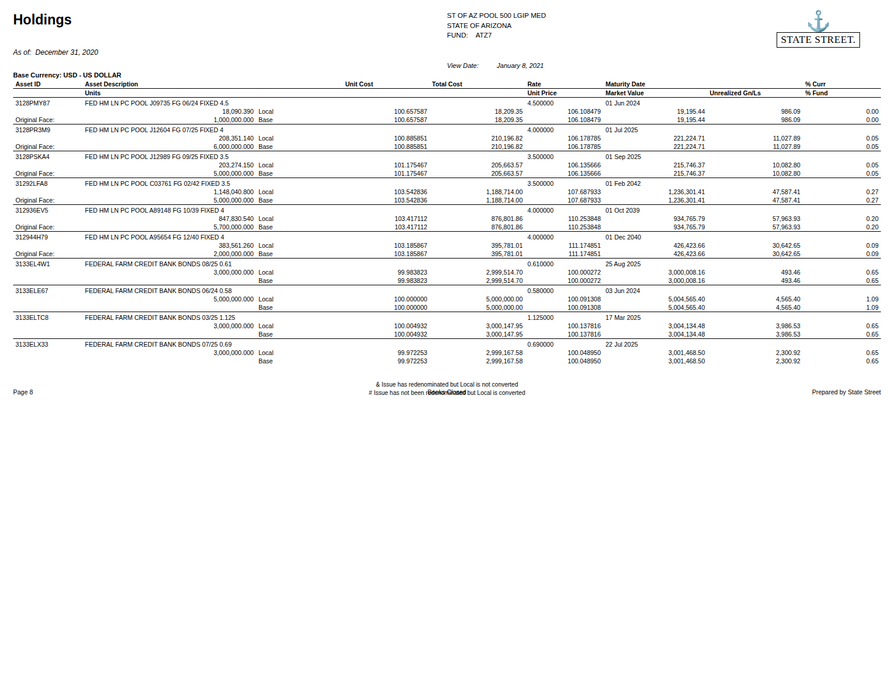Holdings
ST OF AZ POOL 500 LGIP MED
STATE OF ARIZONA
FUND: ATZ7
⚓
STATE STREET.
As of: December 31, 2020
View Date: January 8, 2021
Base Currency: USD - US DOLLAR
| Asset ID | Asset Description | | Unit Cost | Total Cost | Rate | Maturity Date | | % Curr |
| --- | --- | --- | --- | --- | --- | --- | --- | --- |
| | Units | | | | Unit Price | Market Value | Unrealized Gn/Ls | % Fund |
| 3128PMY87 | FED HM LN PC POOL J09735 FG 06/24 FIXED 4.5 | 4.500000 | 01 Jun 2024 | | |
| | 18,090.390 | Local | 100.657587 | 18,209.35 | 106.108479 | 19,195.44 | 986.09 | 0.00 |
| Original Face: | 1,000,000.000 | Base | 100.657587 | 18,209.35 | 106.108479 | 19,195.44 | 986.09 | 0.00 |
| 3128PR3M9 | FED HM LN PC POOL J12604 FG 07/25 FIXED 4 | 4.000000 | 01 Jul 2025 | | |
| | 208,351.140 | Local | 100.885851 | 210,196.82 | 106.178785 | 221,224.71 | 11,027.89 | 0.05 |
| Original Face: | 6,000,000.000 | Base | 100.885851 | 210,196.82 | 106.178785 | 221,224.71 | 11,027.89 | 0.05 |
| 3128PSKA4 | FED HM LN PC POOL J12989 FG 09/25 FIXED 3.5 | 3.500000 | 01 Sep 2025 | | |
| | 203,274.150 | Local | 101.175467 | 205,663.57 | 106.135666 | 215,746.37 | 10,082.80 | 0.05 |
| Original Face: | 5,000,000.000 | Base | 101.175467 | 205,663.57 | 106.135666 | 215,746.37 | 10,082.80 | 0.05 |
| 31292LFA8 | FED HM LN PC POOL C03761 FG 02/42 FIXED 3.5 | 3.500000 | 01 Feb 2042 | | |
| | 1,148,040.800 | Local | 103.542836 | 1,188,714.00 | 107.687933 | 1,236,301.41 | 47,587.41 | 0.27 |
| Original Face: | 5,000,000.000 | Base | 103.542836 | 1,188,714.00 | 107.687933 | 1,236,301.41 | 47,587.41 | 0.27 |
| 312936EV5 | FED HM LN PC POOL A89148 FG 10/39 FIXED 4 | 4.000000 | 01 Oct 2039 | | |
| | 847,830.540 | Local | 103.417112 | 876,801.86 | 110.253848 | 934,765.79 | 57,963.93 | 0.20 |
| Original Face: | 5,700,000.000 | Base | 103.417112 | 876,801.86 | 110.253848 | 934,765.79 | 57,963.93 | 0.20 |
| 312944H79 | FED HM LN PC POOL A95654 FG 12/40 FIXED 4 | 4.000000 | 01 Dec 2040 | | |
| | 383,561.260 | Local | 103.185867 | 395,781.01 | 111.174851 | 426,423.66 | 30,642.65 | 0.09 |
| Original Face: | 2,000,000.000 | Base | 103.185867 | 395,781.01 | 111.174851 | 426,423.66 | 30,642.65 | 0.09 |
| 3133EL4W1 | FEDERAL FARM CREDIT BANK BONDS 08/25 0.61 | 0.610000 | 25 Aug 2025 | | |
| | 3,000,000.000 | Local | 99.983823 | 2,999,514.70 | 100.000272 | 3,000,008.16 | 493.46 | 0.65 |
| | | Base | 99.983823 | 2,999,514.70 | 100.000272 | 3,000,008.16 | 493.46 | 0.65 |
| 3133ELE67 | FEDERAL FARM CREDIT BANK BONDS 06/24 0.58 | 0.580000 | 03 Jun 2024 | | |
| | 5,000,000.000 | Local | 100.000000 | 5,000,000.00 | 100.091308 | 5,004,565.40 | 4,565.40 | 1.09 |
| | | Base | 100.000000 | 5,000,000.00 | 100.091308 | 5,004,565.40 | 4,565.40 | 1.09 |
| 3133ELTC8 | FEDERAL FARM CREDIT BANK BONDS 03/25 1.125 | 1.125000 | 17 Mar 2025 | | |
| | 3,000,000.000 | Local | 100.004932 | 3,000,147.95 | 100.137816 | 3,004,134.48 | 3,986.53 | 0.65 |
| | | Base | 100.004932 | 3,000,147.95 | 100.137816 | 3,004,134.48 | 3,986.53 | 0.65 |
| 3133ELX33 | FEDERAL FARM CREDIT BANK BONDS 07/25 0.69 | 0.690000 | 22 Jul 2025 | | |
| | 3,000,000.000 | Local | 99.972253 | 2,999,167.58 | 100.048950 | 3,001,468.50 | 2,300.92 | 0.65 |
| | | Base | 99.972253 | 2,999,167.58 | 100.048950 | 3,001,468.50 | 2,300.92 | 0.65 |
& Issue has redenominated but Local is not converted
# Issue has not been redenominated but Local is converted
Page 8
Books Closed
Prepared by State Street